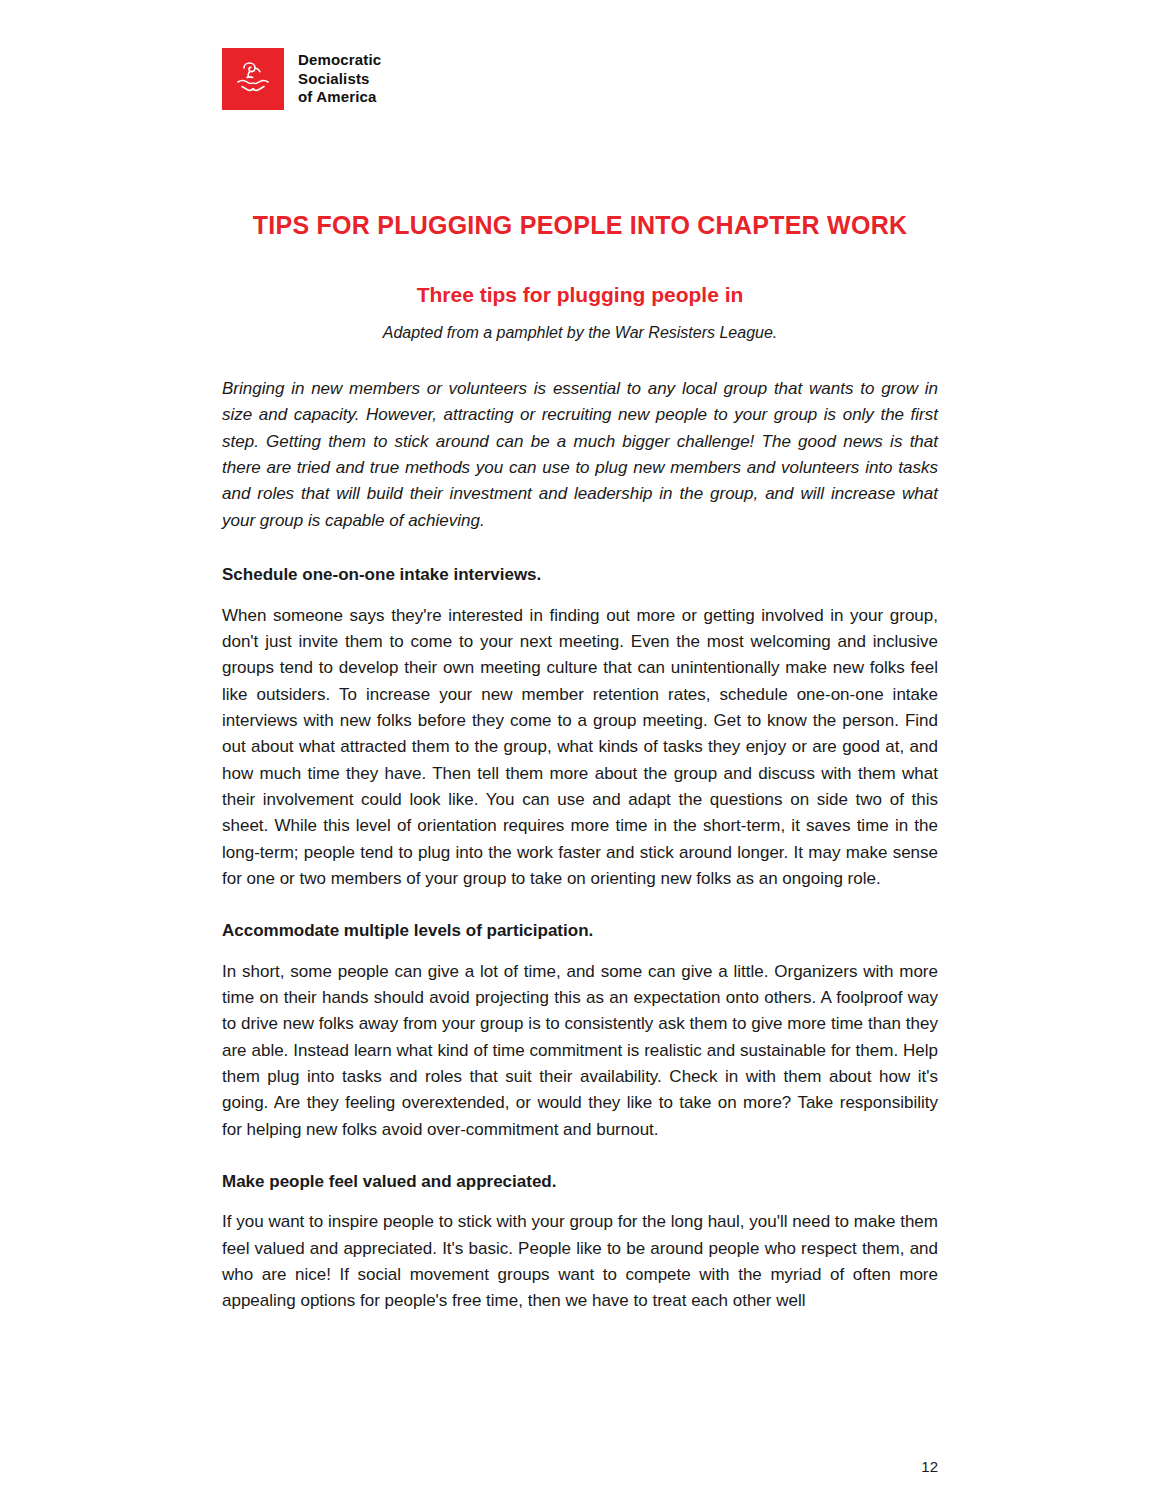Democratic
Socialists
of America
TIPS FOR PLUGGING PEOPLE INTO CHAPTER WORK
Three tips for plugging people in
Adapted from a pamphlet by the War Resisters League.
Bringing in new members or volunteers is essential to any local group that wants to grow in size and capacity. However, attracting or recruiting new people to your group is only the first step. Getting them to stick around can be a much bigger challenge! The good news is that there are tried and true methods you can use to plug new members and volunteers into tasks and roles that will build their investment and leadership in the group, and will increase what your group is capable of achieving.
Schedule one-on-one intake interviews.
When someone says they're interested in finding out more or getting involved in your group, don't just invite them to come to your next meeting. Even the most welcoming and inclusive groups tend to develop their own meeting culture that can unintentionally make new folks feel like outsiders. To increase your new member retention rates, schedule one-on-one intake interviews with new folks before they come to a group meeting. Get to know the person. Find out about what attracted them to the group, what kinds of tasks they enjoy or are good at, and how much time they have. Then tell them more about the group and discuss with them what their involvement could look like. You can use and adapt the questions on side two of this sheet. While this level of orientation requires more time in the short-term, it saves time in the long-term; people tend to plug into the work faster and stick around longer. It may make sense for one or two members of your group to take on orienting new folks as an ongoing role.
Accommodate multiple levels of participation.
In short, some people can give a lot of time, and some can give a little. Organizers with more time on their hands should avoid projecting this as an expectation onto others. A foolproof way to drive new folks away from your group is to consistently ask them to give more time than they are able. Instead learn what kind of time commitment is realistic and sustainable for them. Help them plug into tasks and roles that suit their availability. Check in with them about how it's going. Are they feeling overextended, or would they like to take on more? Take responsibility for helping new folks avoid over-commitment and burnout.
Make people feel valued and appreciated.
If you want to inspire people to stick with your group for the long haul, you'll need to make them feel valued and appreciated. It's basic. People like to be around people who respect them, and who are nice! If social movement groups want to compete with the myriad of often more appealing options for people's free time, then we have to treat each other well
12